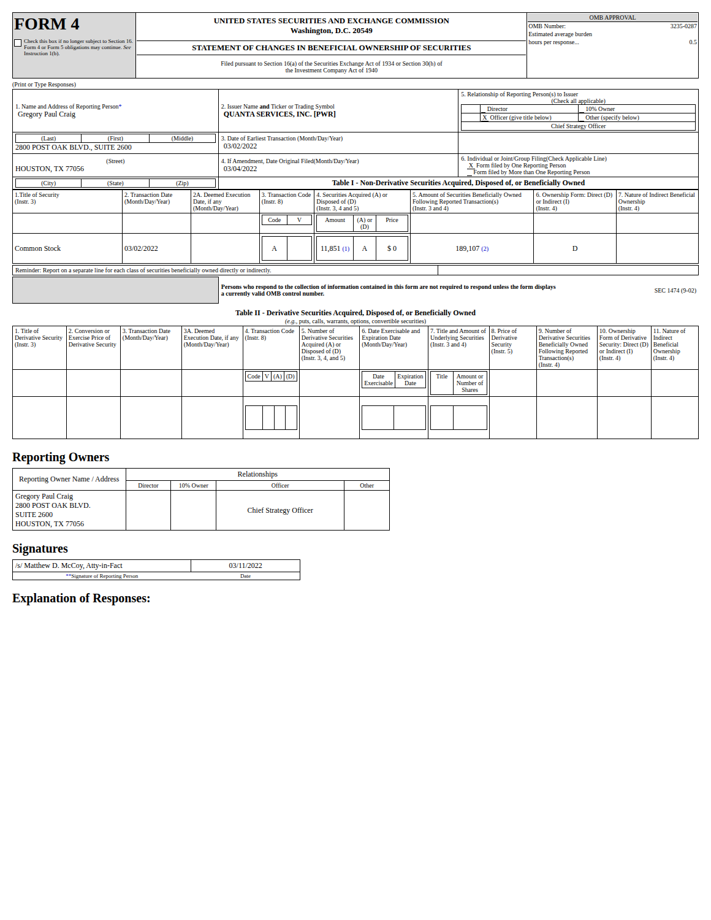| / FORM 4 / / / Check this box if no longer subject to Section 16. Form 4 or Form 5 obligations may continue. See Instruction 1(b). / | UNITED STATES SECURITIES AND EXCHANGE COMMISSION Washington, D.C. 20549 STATEMENT OF CHANGES IN BENEFICIAL OWNERSHIP OF SECURITIES Filed pursuant to Section 16(a) of the Securities Exchange Act of 1934 or Section 30(h) of the Investment Company Act of 1940 | / OMB APPROVAL / / / OMB Number: / 3235-0287 / / Estimated average burden / / hours per response... / 0.5 / / |
(Print or Type Responses)
| 1. Name and Address of Reporting Person * Gregory Paul Craig | 2. Issuer Name and Ticker or Trading Symbol QUANTA SERVICES, INC. [PWR] | 5. Relationship of Reporting Person(s) to Issuer (Check all applicable) / / Director / 10% Owner / / / X Officer (give title below) / Other (specify below) / / Chief Strategy Officer / |
| / (Last) / (First) / (Middle) / 2800 POST OAK BLVD., SUITE 2600 | 3. Date of Earliest Transaction (Month/Day/Year) 03/02/2022 | |
| (Street) HOUSTON, TX 77056 | 4. If Amendment, Date Original Filed (Month/Day/Year) 03/04/2022 | 6. Individual or Joint/Group Filing (Check Applicable Line) X Form filed by One Reporting Person Form filed by More than One Reporting Person |
| / (City) / (State) / (Zip) / | Table I - Non-Derivative Securities Acquired, Disposed of, or Beneficially Owned |
| 1.Title of Security (Instr. 3) | 2. Transaction Date (Month/Day/Year) | 2A. Deemed Execution Date, if any (Month/Day/Year) | 3. Transaction Code (Instr. 8) | 4. Securities Acquired (A) or Disposed of (D) (Instr. 3, 4 and 5) | 5. Amount of Securities Beneficially Owned Following Reported Transaction(s) (Instr. 3 and 4) | 6. Ownership Form: Direct (D) or Indirect (I) (Instr. 4) | 7. Nature of Indirect Beneficial Ownership (Instr. 4) |
| | | | / Code / V / | / Amount / (A) or (D) / Price / | | | |
| Common Stock | 03/02/2022 | | / A / / | / 11,851 (1) / A / $ 0 / | 189,107 (2) | D | |
| Reminder: Report on a separate line for each class of securities beneficially owned directly or indirectly. | |
| | Persons who respond to the collection of information contained in this form are not required to respond unless the form displays a currently valid OMB control number. | SEC 1474 (9-02) |
Table II - Derivative Securities Acquired, Disposed of, or Beneficially Owned
(e.g., puts, calls, warrants, options, convertible securities)
| 1. Title of Derivative Security (Instr. 3) | 2. Conversion or Exercise Price of Derivative Security | 3. Transaction Date (Month/Day/Year) | 3A. Deemed Execution Date, if any (Month/Day/Year) | 4. Transaction Code (Instr. 8) | 5. Number of Derivative Securities Acquired (A) or Disposed of (D) (Instr. 3, 4, and 5) | 6. Date Exercisable and Expiration Date (Month/Day/Year) | 7. Title and Amount of Underlying Securities (Instr. 3 and 4) | 8. Price of Derivative Security (Instr. 5) | 9. Number of Derivative Securities Beneficially Owned Following Reported Transaction(s) (Instr. 4) | 10. Ownership Form of Derivative Security: Direct (D) or Indirect (I) (Instr. 4) | 11. Nature of Indirect Beneficial Ownership (Instr. 4) |
| | | | | / Code / V / (A) / (D) / | | / Date Exercisable / Expiration Date / | / Title / Amount or Number of Shares / | | | | |
Reporting Owners
| Reporting Owner Name / Address | Relationships |
| Director | 10% Owner | Officer | Other |
| Gregory Paul Craig 2800 POST OAK BLVD. SUITE 2600 HOUSTON, TX 77056 | | | Chief Strategy Officer | |
Signatures
| /s/ Matthew D. McCoy, Atty-in-Fact | 03/11/2022 |
| ** Signature of Reporting Person | Date |
Explanation of Responses: